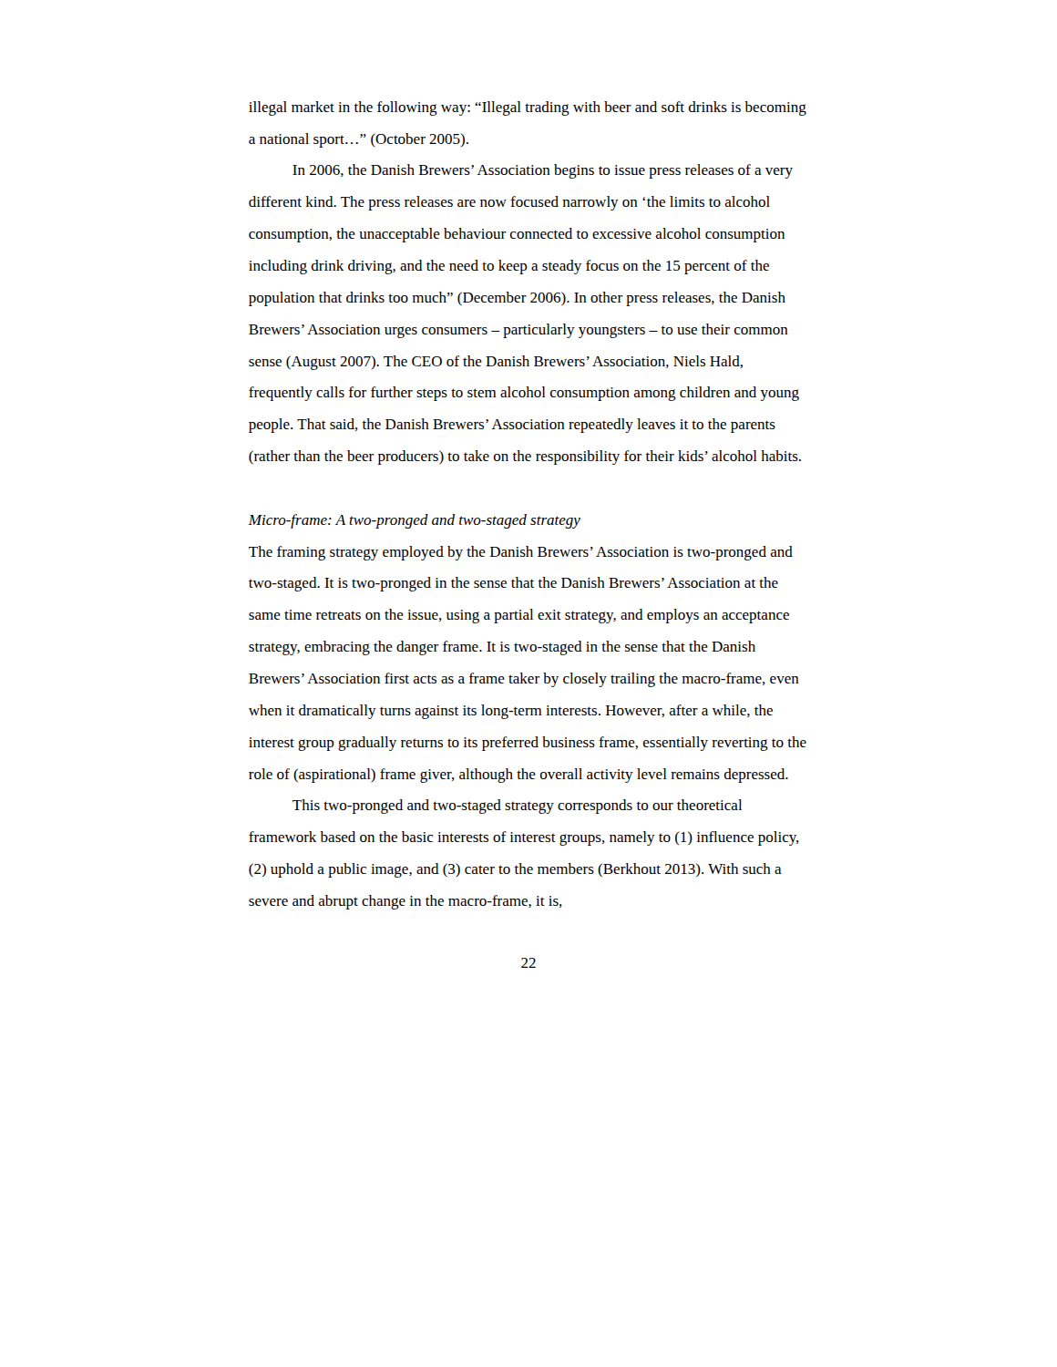illegal market in the following way: “Illegal trading with beer and soft drinks is becoming a national sport…” (October 2005).
In 2006, the Danish Brewers’ Association begins to issue press releases of a very different kind. The press releases are now focused narrowly on ‘the limits to alcohol consumption, the unacceptable behaviour connected to excessive alcohol consumption including drink driving, and the need to keep a steady focus on the 15 percent of the population that drinks too much” (December 2006). In other press releases, the Danish Brewers’ Association urges consumers – particularly youngsters – to use their common sense (August 2007). The CEO of the Danish Brewers’ Association, Niels Hald, frequently calls for further steps to stem alcohol consumption among children and young people. That said, the Danish Brewers’ Association repeatedly leaves it to the parents (rather than the beer producers) to take on the responsibility for their kids’ alcohol habits.
Micro-frame: A two-pronged and two-staged strategy
The framing strategy employed by the Danish Brewers’ Association is two-pronged and two-staged. It is two-pronged in the sense that the Danish Brewers’ Association at the same time retreats on the issue, using a partial exit strategy, and employs an acceptance strategy, embracing the danger frame. It is two-staged in the sense that the Danish Brewers’ Association first acts as a frame taker by closely trailing the macro-frame, even when it dramatically turns against its long-term interests. However, after a while, the interest group gradually returns to its preferred business frame, essentially reverting to the role of (aspirational) frame giver, although the overall activity level remains depressed.
This two-pronged and two-staged strategy corresponds to our theoretical framework based on the basic interests of interest groups, namely to (1) influence policy, (2) uphold a public image, and (3) cater to the members (Berkhout 2013). With such a severe and abrupt change in the macro-frame, it is,
22